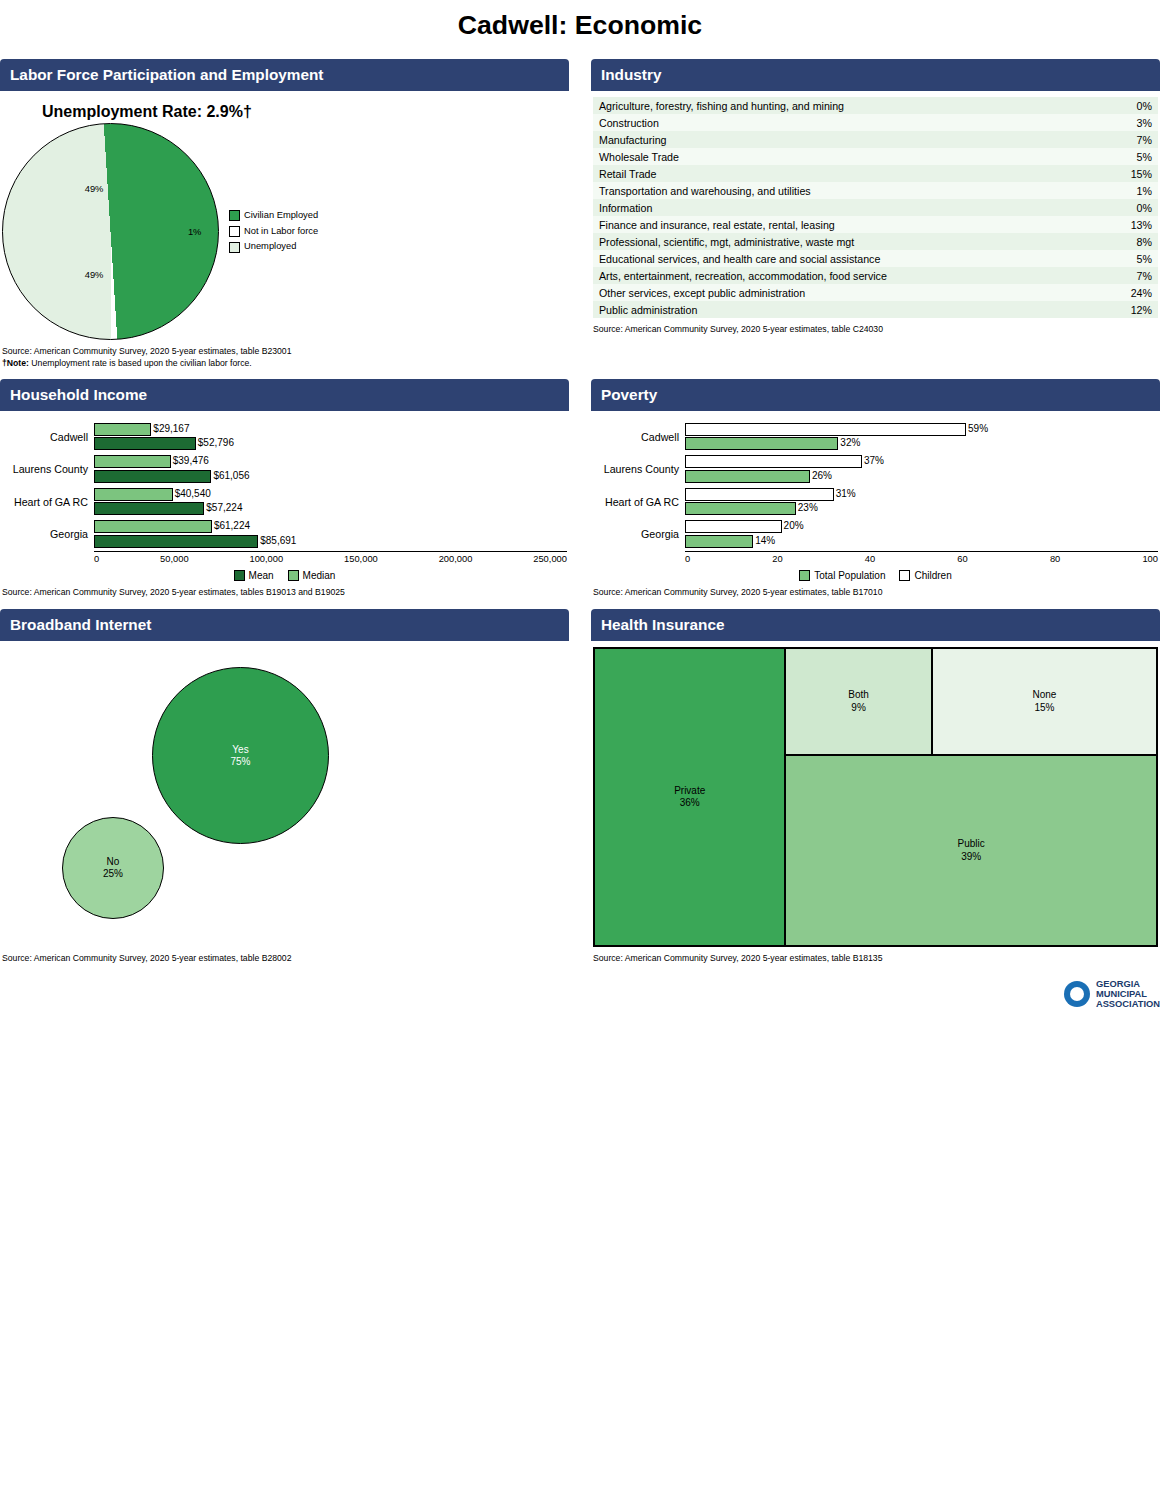Cadwell: Economic
Labor Force Participation and Employment
Unemployment Rate: 2.9%†
49% 49% 1%
Civilian Employed
Not in Labor force
Unemployed
Source: American Community Survey, 2020 5-year estimates, table B23001
†Note: Unemployment rate is based upon the civilian labor force.
Industry
| Agriculture, forestry, fishing and hunting, and mining | 0% |
| Construction | 3% |
| Manufacturing | 7% |
| Wholesale Trade | 5% |
| Retail Trade | 15% |
| Transportation and warehousing, and utilities | 1% |
| Information | 0% |
| Finance and insurance, real estate, rental, leasing | 13% |
| Professional, scientific, mgt, administrative, waste mgt | 8% |
| Educational services, and health care and social assistance | 5% |
| Arts, entertainment, recreation, accommodation, food service | 7% |
| Other services, except public administration | 24% |
| Public administration | 12% |
Source: American Community Survey, 2020 5-year estimates, table C24030
Household Income
Cadwell
$29,167
$52,796
Laurens County
$39,476
$61,056
Heart of GA RC
$40,540
$57,224
Georgia
$61,224
$85,691
050,000100,000150,000200,000250,000
Mean
Median
Source: American Community Survey, 2020 5-year estimates, tables B19013 and B19025
Poverty
Cadwell
59%
32%
Laurens County
37%
26%
Heart of GA RC
31%
23%
Georgia
20%
14%
020406080100
Total Population
Children
Source: American Community Survey, 2020 5-year estimates, table B17010
Broadband Internet
Yes
75%
No
25%
Source: American Community Survey, 2020 5-year estimates, table B28002
Health Insurance
Private
36%
Both
9%
None
15%
Public
39%
Source: American Community Survey, 2020 5-year estimates, table B18135
GEORGIA
MUNICIPAL
ASSOCIATION